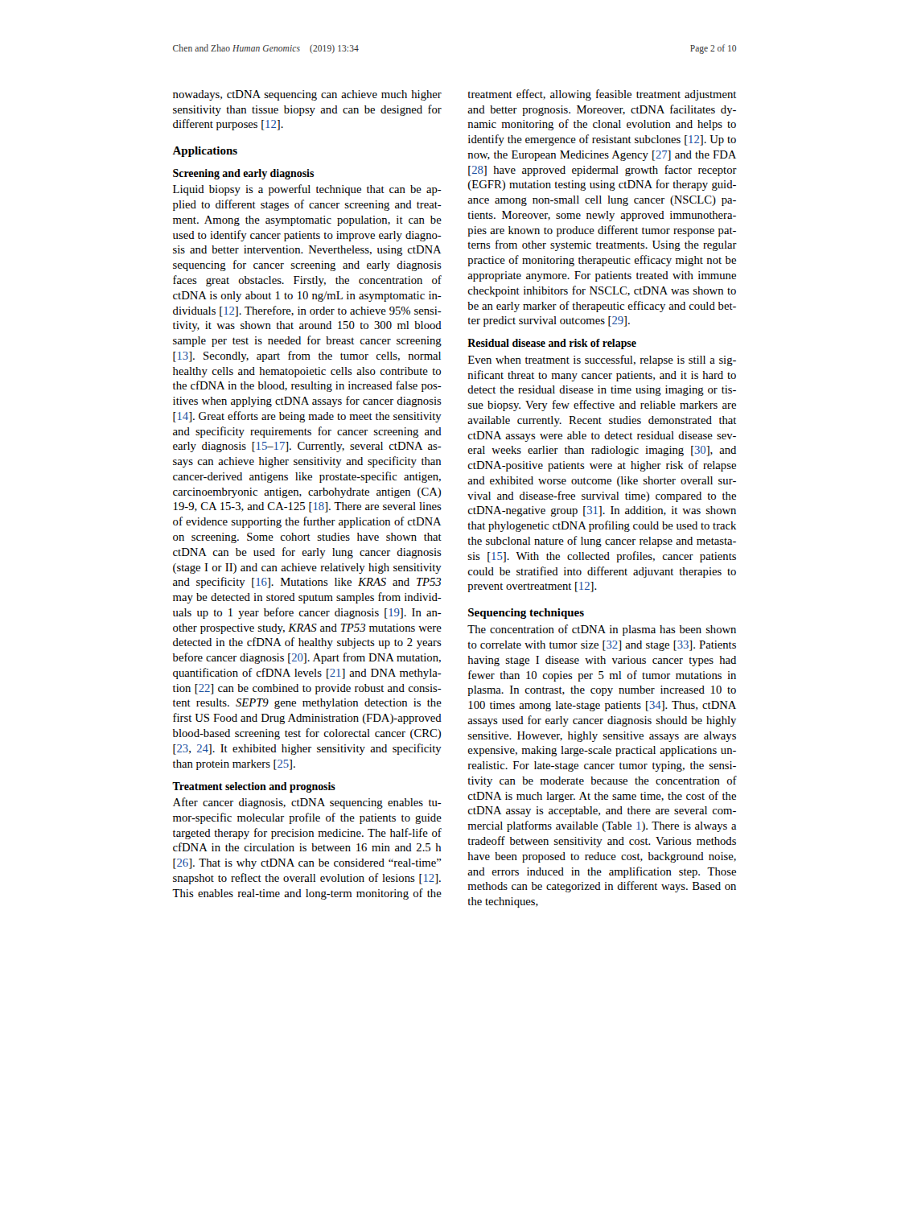Chen and Zhao Human Genomics (2019) 13:34
Page 2 of 10
nowadays, ctDNA sequencing can achieve much higher sensitivity than tissue biopsy and can be designed for different purposes [12].
Applications
Screening and early diagnosis
Liquid biopsy is a powerful technique that can be applied to different stages of cancer screening and treatment. Among the asymptomatic population, it can be used to identify cancer patients to improve early diagnosis and better intervention. Nevertheless, using ctDNA sequencing for cancer screening and early diagnosis faces great obstacles. Firstly, the concentration of ctDNA is only about 1 to 10 ng/mL in asymptomatic individuals [12]. Therefore, in order to achieve 95% sensitivity, it was shown that around 150 to 300 ml blood sample per test is needed for breast cancer screening [13]. Secondly, apart from the tumor cells, normal healthy cells and hematopoietic cells also contribute to the cfDNA in the blood, resulting in increased false positives when applying ctDNA assays for cancer diagnosis [14]. Great efforts are being made to meet the sensitivity and specificity requirements for cancer screening and early diagnosis [15–17]. Currently, several ctDNA assays can achieve higher sensitivity and specificity than cancer-derived antigens like prostate-specific antigen, carcinoembryonic antigen, carbohydrate antigen (CA) 19-9, CA 15-3, and CA-125 [18]. There are several lines of evidence supporting the further application of ctDNA on screening. Some cohort studies have shown that ctDNA can be used for early lung cancer diagnosis (stage I or II) and can achieve relatively high sensitivity and specificity [16]. Mutations like KRAS and TP53 may be detected in stored sputum samples from individuals up to 1 year before cancer diagnosis [19]. In another prospective study, KRAS and TP53 mutations were detected in the cfDNA of healthy subjects up to 2 years before cancer diagnosis [20]. Apart from DNA mutation, quantification of cfDNA levels [21] and DNA methylation [22] can be combined to provide robust and consistent results. SEPT9 gene methylation detection is the first US Food and Drug Administration (FDA)-approved blood-based screening test for colorectal cancer (CRC) [23, 24]. It exhibited higher sensitivity and specificity than protein markers [25].
Treatment selection and prognosis
After cancer diagnosis, ctDNA sequencing enables tumor-specific molecular profile of the patients to guide targeted therapy for precision medicine. The half-life of cfDNA in the circulation is between 16 min and 2.5 h [26]. That is why ctDNA can be considered “real-time” snapshot to reflect the overall evolution of lesions [12]. This enables real-time and long-term monitoring of the treatment effect, allowing feasible treatment adjustment and better prognosis. Moreover, ctDNA facilitates dynamic monitoring of the clonal evolution and helps to identify the emergence of resistant subclones [12]. Up to now, the European Medicines Agency [27] and the FDA [28] have approved epidermal growth factor receptor (EGFR) mutation testing using ctDNA for therapy guidance among non-small cell lung cancer (NSCLC) patients. Moreover, some newly approved immunotherapies are known to produce different tumor response patterns from other systemic treatments. Using the regular practice of monitoring therapeutic efficacy might not be appropriate anymore. For patients treated with immune checkpoint inhibitors for NSCLC, ctDNA was shown to be an early marker of therapeutic efficacy and could better predict survival outcomes [29].
Residual disease and risk of relapse
Even when treatment is successful, relapse is still a significant threat to many cancer patients, and it is hard to detect the residual disease in time using imaging or tissue biopsy. Very few effective and reliable markers are available currently. Recent studies demonstrated that ctDNA assays were able to detect residual disease several weeks earlier than radiologic imaging [30], and ctDNA-positive patients were at higher risk of relapse and exhibited worse outcome (like shorter overall survival and disease-free survival time) compared to the ctDNA-negative group [31]. In addition, it was shown that phylogenetic ctDNA profiling could be used to track the subclonal nature of lung cancer relapse and metastasis [15]. With the collected profiles, cancer patients could be stratified into different adjuvant therapies to prevent overtreatment [12].
Sequencing techniques
The concentration of ctDNA in plasma has been shown to correlate with tumor size [32] and stage [33]. Patients having stage I disease with various cancer types had fewer than 10 copies per 5 ml of tumor mutations in plasma. In contrast, the copy number increased 10 to 100 times among late-stage patients [34]. Thus, ctDNA assays used for early cancer diagnosis should be highly sensitive. However, highly sensitive assays are always expensive, making large-scale practical applications unrealistic. For late-stage cancer tumor typing, the sensitivity can be moderate because the concentration of ctDNA is much larger. At the same time, the cost of the ctDNA assay is acceptable, and there are several commercial platforms available (Table 1). There is always a tradeoff between sensitivity and cost. Various methods have been proposed to reduce cost, background noise, and errors induced in the amplification step. Those methods can be categorized in different ways. Based on the techniques,